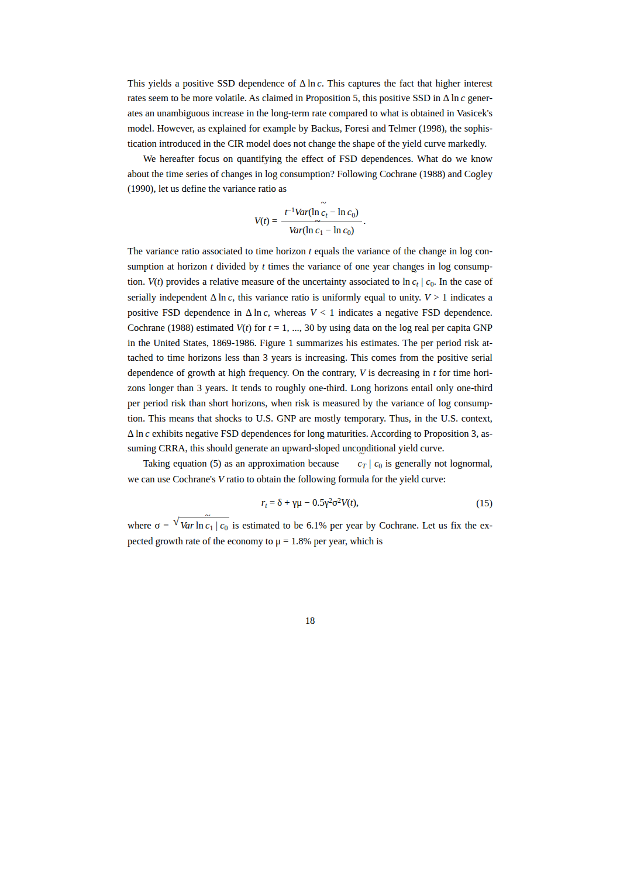This yields a positive SSD dependence of Δ ln c. This captures the fact that higher interest rates seem to be more volatile. As claimed in Proposition 5, this positive SSD in Δ ln c generates an unambiguous increase in the long-term rate compared to what is obtained in Vasicek's model. However, as explained for example by Backus, Foresi and Telmer (1998), the sophistication introduced in the CIR model does not change the shape of the yield curve markedly.
We hereafter focus on quantifying the effect of FSD dependences. What do we know about the time series of changes in log consumption? Following Cochrane (1988) and Cogley (1990), let us define the variance ratio as
V(t) = t−1Var(ln ct − ln c0) Var(ln c1 − ln c0) .
The variance ratio associated to time horizon t equals the variance of the change in log consumption at horizon t divided by t times the variance of one year changes in log consumption. V(t) provides a relative measure of the uncertainty associated to ln ct | c0. In the case of serially independent Δ ln c, this variance ratio is uniformly equal to unity. V > 1 indicates a positive FSD dependence in Δ ln c, whereas V < 1 indicates a negative FSD dependence. Cochrane (1988) estimated V(t) for t = 1, ..., 30 by using data on the log real per capita GNP in the United States, 1869-1986. Figure 1 summarizes his estimates. The per period risk attached to time horizons less than 3 years is increasing. This comes from the positive serial dependence of growth at high frequency. On the contrary, V is decreasing in t for time horizons longer than 3 years. It tends to roughly one-third. Long horizons entail only one-third per period risk than short horizons, when risk is measured by the variance of log consumption. This means that shocks to U.S. GNP are mostly temporary. Thus, in the U.S. context, Δ ln c exhibits negative FSD dependences for long maturities. According to Proposition 3, assuming CRRA, this should generate an upward-sloped unconditional yield curve.
Taking equation (5) as an approximation because cT | c0 is generally not lognormal, we can use Cochrane's V ratio to obtain the following formula for the yield curve:
rt = δ + γμ − 0.5γ2σ2V(t), (15)
where σ = Var ln c1 | c0 is estimated to be 6.1% per year by Cochrane. Let us fix the expected growth rate of the economy to μ = 1.8% per year, which is
18